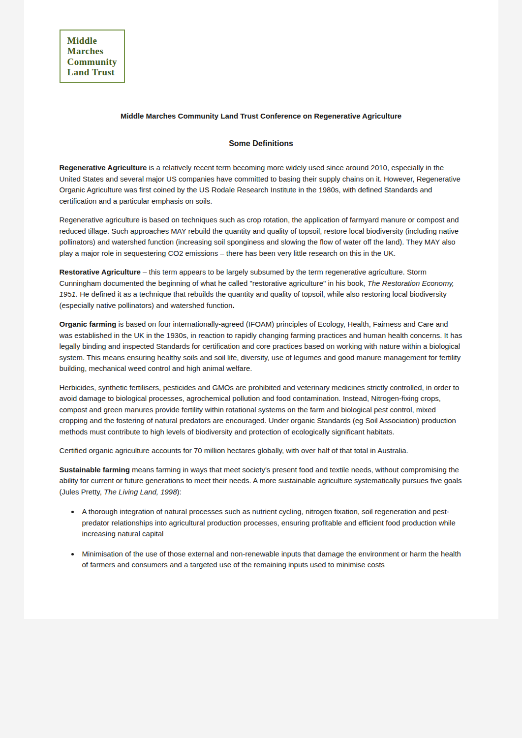Middle
Marches
Community
Land Trust
Middle Marches Community Land Trust Conference on Regenerative Agriculture
Some Definitions
Regenerative Agriculture is a relatively recent term becoming more widely used since around 2010, especially in the United States and several major US companies have committed to basing their supply chains on it. However, Regenerative Organic Agriculture was first coined by the US Rodale Research Institute in the 1980s, with defined Standards and certification and a particular emphasis on soils.
Regenerative agriculture is based on techniques such as crop rotation, the application of farmyard manure or compost and reduced tillage. Such approaches MAY rebuild the quantity and quality of topsoil, restore local biodiversity (including native pollinators) and watershed function (increasing soil sponginess and slowing the flow of water off the land). They MAY also play a major role in sequestering CO2 emissions – there has been very little research on this in the UK.
Restorative Agriculture – this term appears to be largely subsumed by the term regenerative agriculture. Storm Cunningham documented the beginning of what he called "restorative agriculture" in his book, The Restoration Economy, 1951. He defined it as a technique that rebuilds the quantity and quality of topsoil, while also restoring local biodiversity (especially native pollinators) and watershed function.
Organic farming is based on four internationally-agreed (IFOAM) principles of Ecology, Health, Fairness and Care and was established in the UK in the 1930s, in reaction to rapidly changing farming practices and human health concerns. It has legally binding and inspected Standards for certification and core practices based on working with nature within a biological system. This means ensuring healthy soils and soil life, diversity, use of legumes and good manure management for fertility building, mechanical weed control and high animal welfare.
Herbicides, synthetic fertilisers, pesticides and GMOs are prohibited and veterinary medicines strictly controlled, in order to avoid damage to biological processes, agrochemical pollution and food contamination. Instead, Nitrogen-fixing crops, compost and green manures provide fertility within rotational systems on the farm and biological pest control, mixed cropping and the fostering of natural predators are encouraged. Under organic Standards (eg Soil Association) production methods must contribute to high levels of biodiversity and protection of ecologically significant habitats.
Certified organic agriculture accounts for 70 million hectares globally, with over half of that total in Australia.
Sustainable farming means farming in ways that meet society's present food and textile needs, without compromising the ability for current or future generations to meet their needs. A more sustainable agriculture systematically pursues five goals (Jules Pretty, The Living Land, 1998):
A thorough integration of natural processes such as nutrient cycling, nitrogen fixation, soil regeneration and pest-predator relationships into agricultural production processes, ensuring profitable and efficient food production while increasing natural capital
Minimisation of the use of those external and non-renewable inputs that damage the environment or harm the health of farmers and consumers and a targeted use of the remaining inputs used to minimise costs